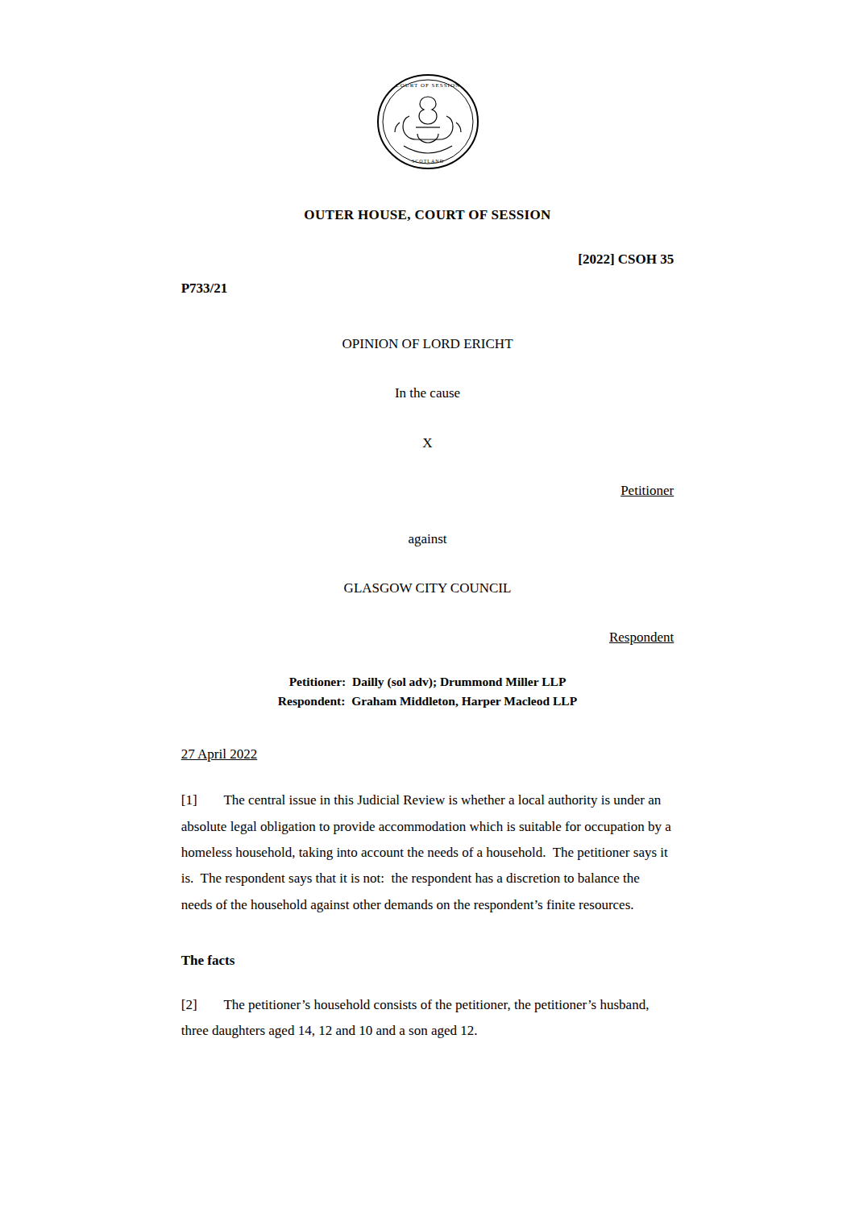COURT OF SESSION SCOTLAND
OUTER HOUSE, COURT OF SESSION
[2022] CSOH 35
P733/21
OPINION OF LORD ERICHT
In the cause
X
Petitioner
against
GLASGOW CITY COUNCIL
Respondent
Petitioner: Dailly (sol adv); Drummond Miller LLP
Respondent: Graham Middleton, Harper Macleod LLP
27 April 2022
[1] The central issue in this Judicial Review is whether a local authority is under an absolute legal obligation to provide accommodation which is suitable for occupation by a homeless household, taking into account the needs of a household. The petitioner says it is. The respondent says that it is not: the respondent has a discretion to balance the needs of the household against other demands on the respondent’s finite resources.
The facts
[2] The petitioner’s household consists of the petitioner, the petitioner’s husband, three daughters aged 14, 12 and 10 and a son aged 12.